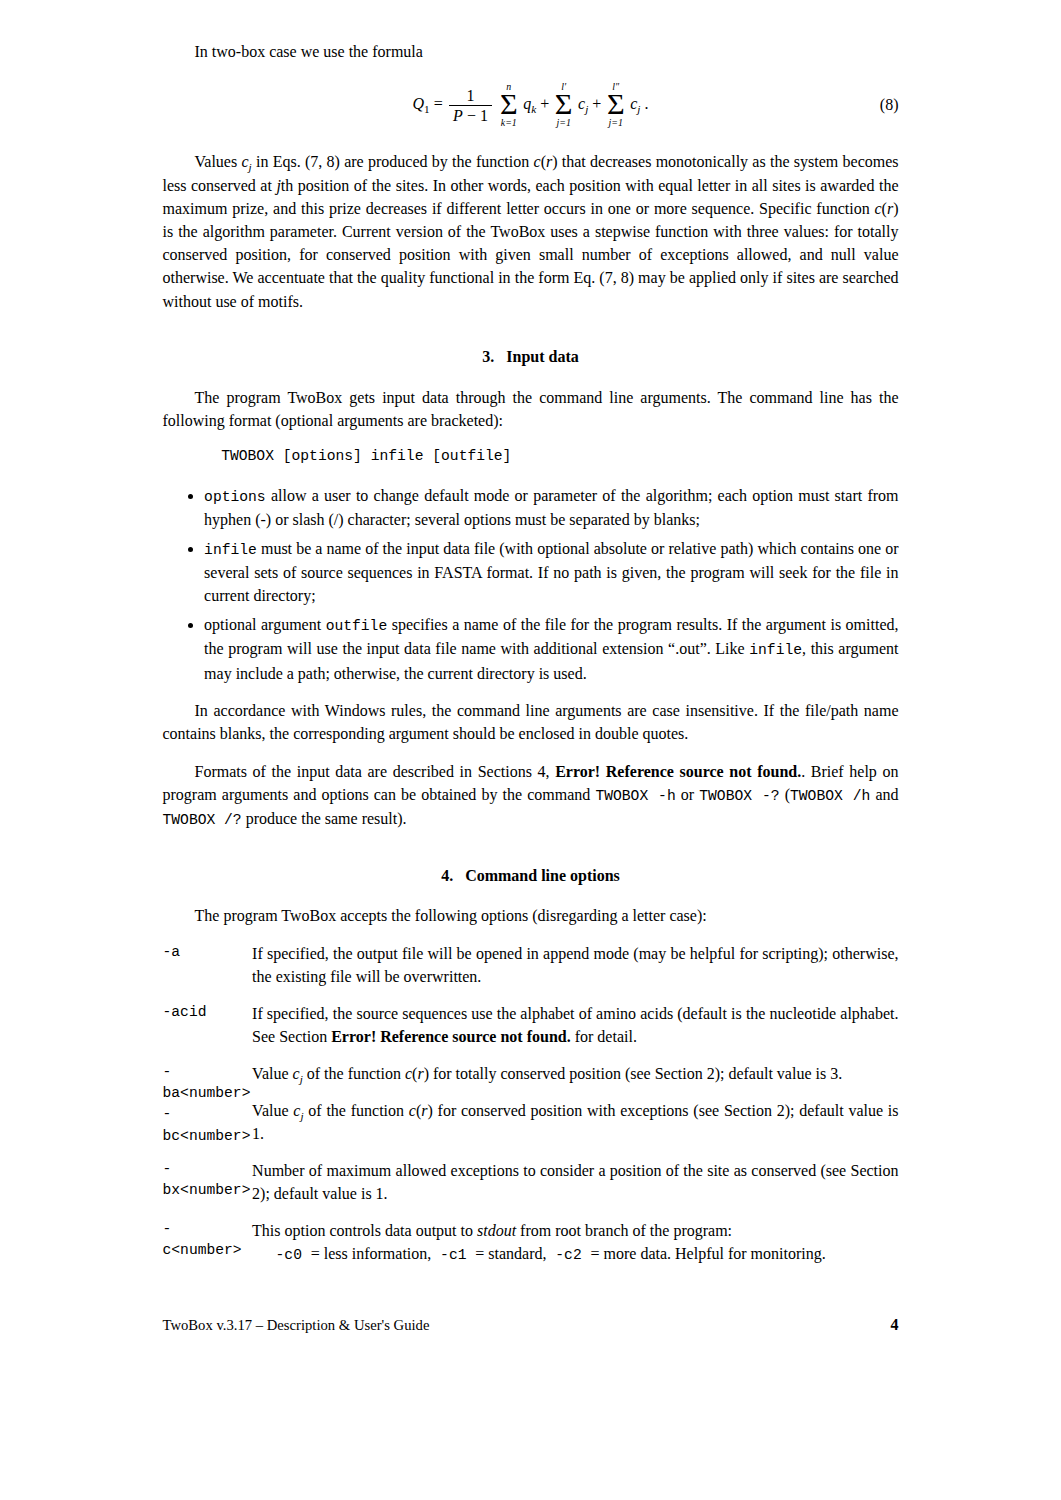In two-box case we use the formula
Q1 = 1 P − 1 nΣk=1 qk + l′Σj=1 cj + l″Σj=1 cj . (8)
Values cj in Eqs. (7, 8) are produced by the function c(r) that decreases monotonically as the system becomes less conserved at jth position of the sites. In other words, each position with equal letter in all sites is awarded the maximum prize, and this prize decreases if different letter occurs in one or more sequence. Specific function c(r) is the algorithm parameter. Current version of the TwoBox uses a stepwise function with three values: for totally conserved position, for conserved position with given small number of exceptions allowed, and null value otherwise. We accentuate that the quality functional in the form Eq. (7, 8) may be applied only if sites are searched without use of motifs.
3. Input data
The program TwoBox gets input data through the command line arguments. The command line has the following format (optional arguments are bracketed):
TWOBOX [options] infile [outfile]
options allow a user to change default mode or parameter of the algorithm; each option must start from hyphen (-) or slash (/) character; several options must be separated by blanks;
infile must be a name of the input data file (with optional absolute or relative path) which contains one or several sets of source sequences in FASTA format. If no path is given, the program will seek for the file in current directory;
optional argument outfile specifies a name of the file for the program results. If the argument is omitted, the program will use the input data file name with additional extension “.out”. Like infile, this argument may include a path; otherwise, the current directory is used.
In accordance with Windows rules, the command line arguments are case insensitive. If the file/path name contains blanks, the corresponding argument should be enclosed in double quotes.
Formats of the input data are described in Sections 4, Error! Reference source not found.. Brief help on program arguments and options can be obtained by the command TWOBOX -h or TWOBOX -? (TWOBOX /h and TWOBOX /? produce the same result).
4. Command line options
The program TwoBox accepts the following options (disregarding a letter case):
-a
If specified, the output file will be opened in append mode (may be helpful for scripting); otherwise, the existing file will be overwritten.
-acid
If specified, the source sequences use the alphabet of amino acids (default is the nucleotide alphabet. See Section Error! Reference source not found. for detail.
-ba<number>
Value cj of the function c(r) for totally conserved position (see Section 2); default value is 3.
-bc<number>
Value cj of the function c(r) for conserved position with exceptions (see Section 2); default value is 1.
-bx<number>
Number of maximum allowed exceptions to consider a position of the site as conserved (see Section 2); default value is 1.
-c<number>
This option controls data output to stdout from root branch of the program: -c0 = less information, -c1 = standard, -c2 = more data. Helpful for monitoring.
TwoBox v.3.17 – Description & User's Guide 4